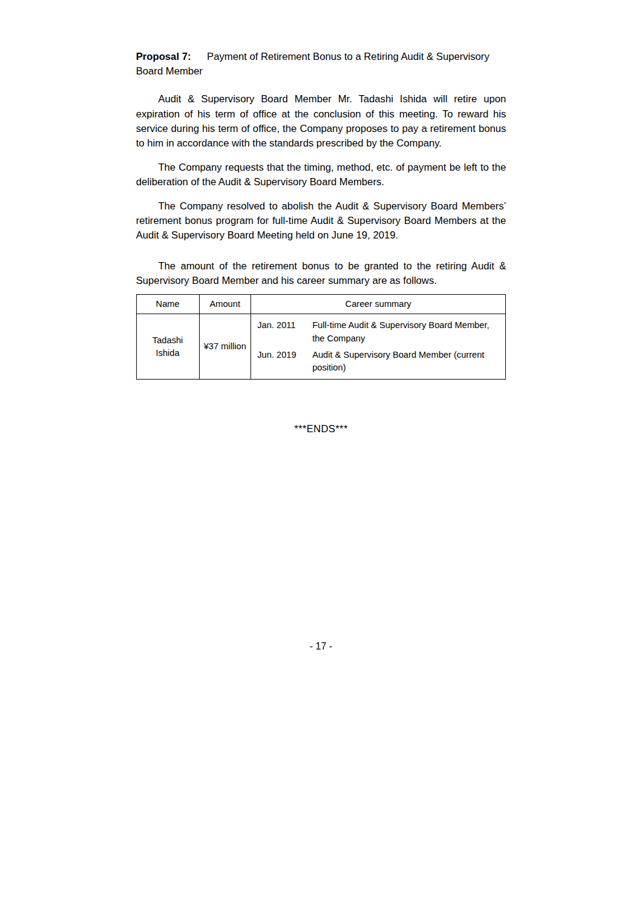Proposal 7: Payment of Retirement Bonus to a Retiring Audit & Supervisory Board Member
Audit & Supervisory Board Member Mr. Tadashi Ishida will retire upon expiration of his term of office at the conclusion of this meeting. To reward his service during his term of office, the Company proposes to pay a retirement bonus to him in accordance with the standards prescribed by the Company.
The Company requests that the timing, method, etc. of payment be left to the deliberation of the Audit & Supervisory Board Members.
The Company resolved to abolish the Audit & Supervisory Board Members’ retirement bonus program for full-time Audit & Supervisory Board Members at the Audit & Supervisory Board Meeting held on June 19, 2019.
The amount of the retirement bonus to be granted to the retiring Audit & Supervisory Board Member and his career summary are as follows.
| Name | Amount | Career summary |
| --- | --- | --- |
| Tadashi Ishida | ¥37 million | / Jan. 2011 / Full-time Audit & Supervisory Board Member, the Company / / Jun. 2019 / Audit & Supervisory Board Member (current position) / |
***ENDS***
- 17 -